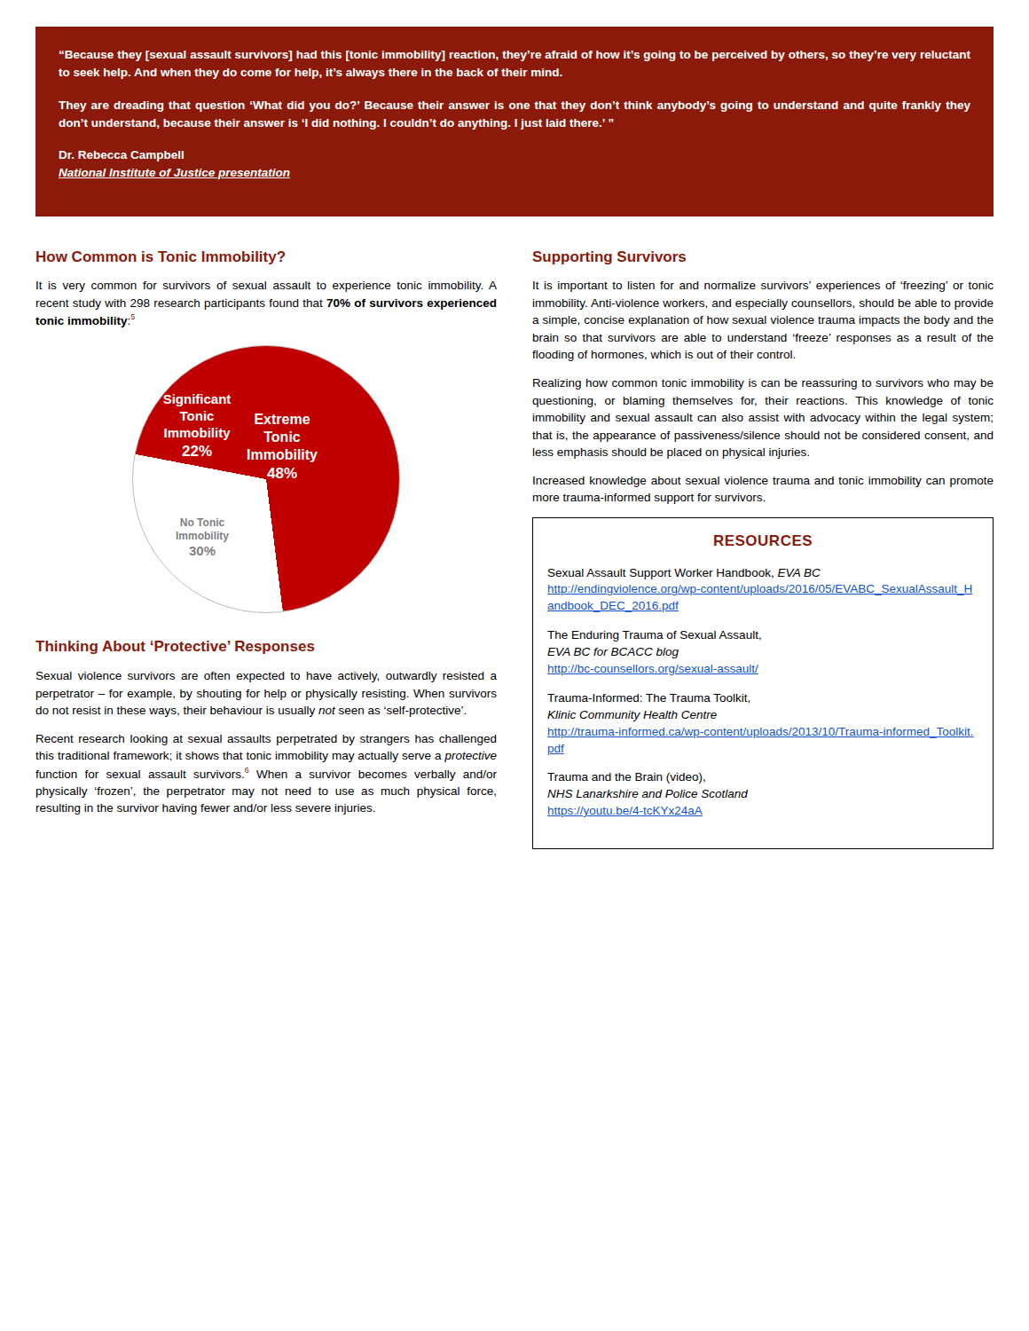“Because they [sexual assault survivors] had this [tonic immobility] reaction, they’re afraid of how it’s going to be perceived by others, so they’re very reluctant to seek help. And when they do come for help, it’s always there in the back of their mind.
They are dreading that question ‘What did you do?’ Because their answer is one that they don’t think anybody’s going to understand and quite frankly they don’t understand, because their answer is ‘I did nothing. I couldn’t do anything. I just laid there.’ ”
Dr. Rebecca CampbellNational Institute of Justice presentation
How Common is Tonic Immobility?
It is very common for survivors of sexual assault to experience tonic immobility. A recent study with 298 research participants found that 70% of survivors experienced tonic immobility:5
Extreme
Tonic
Immobility
48%
Significant
Tonic
Immobility
22%
No Tonic
Immobility
30%
Thinking About ‘Protective’ Responses
Sexual violence survivors are often expected to have actively, outwardly resisted a perpetrator – for example, by shouting for help or physically resisting. When survivors do not resist in these ways, their behaviour is usually not seen as ‘self-protective’.
Recent research looking at sexual assaults perpetrated by strangers has challenged this traditional framework; it shows that tonic immobility may actually serve a protective function for sexual assault survivors.6 When a survivor becomes verbally and/or physically ‘frozen’, the perpetrator may not need to use as much physical force, resulting in the survivor having fewer and/or less severe injuries.
Supporting Survivors
It is important to listen for and normalize survivors’ experiences of ‘freezing’ or tonic immobility. Anti-violence workers, and especially counsellors, should be able to provide a simple, concise explanation of how sexual violence trauma impacts the body and the brain so that survivors are able to understand ‘freeze’ responses as a result of the flooding of hormones, which is out of their control.
Realizing how common tonic immobility is can be reassuring to survivors who may be questioning, or blaming themselves for, their reactions. This knowledge of tonic immobility and sexual assault can also assist with advocacy within the legal system; that is, the appearance of passiveness/silence should not be considered consent, and less emphasis should be placed on physical injuries.
Increased knowledge about sexual violence trauma and tonic immobility can promote more trauma-informed support for survivors.
RESOURCES
Sexual Assault Support Worker Handbook, EVA BC
http://endingviolence.org/wp-content/uploads/2016/05/EVABC_SexualAssault_Handbook_DEC_2016.pdf
The Enduring Trauma of Sexual Assault,
EVA BC for BCACC blog
http://bc-counsellors.org/sexual-assault/
Trauma-Informed: The Trauma Toolkit,
Klinic Community Health Centre
http://trauma-informed.ca/wp-content/uploads/2013/10/Trauma-informed_Toolkit.pdf
Trauma and the Brain (video),
NHS Lanarkshire and Police Scotland
https://youtu.be/4-tcKYx24aA